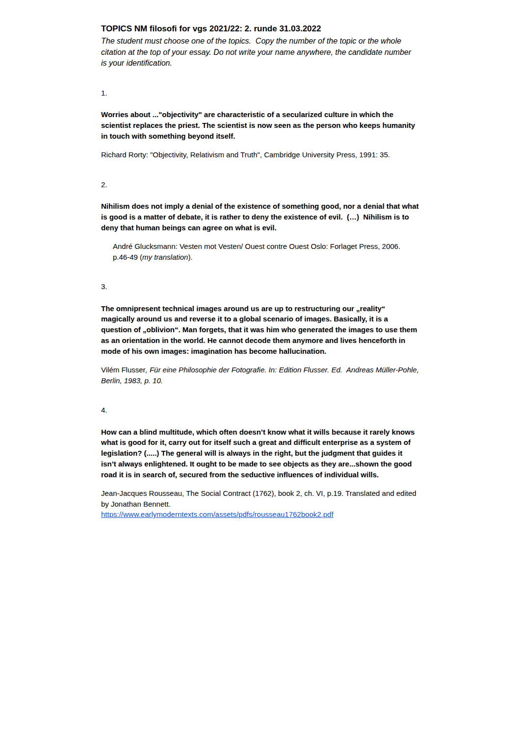TOPICS NM filosofi for vgs 2021/22: 2. runde 31.03.2022
The student must choose one of the topics. Copy the number of the topic or the whole citation at the top of your essay. Do not write your name anywhere, the candidate number is your identification.
1.
Worries about ..."objectivity" are characteristic of a secularized culture in which the scientist replaces the priest. The scientist is now seen as the person who keeps humanity in touch with something beyond itself.
Richard Rorty: "Objectivity, Relativism and Truth", Cambridge University Press, 1991: 35.
2.
Nihilism does not imply a denial of the existence of something good, nor a denial that what is good is a matter of debate, it is rather to deny the existence of evil. (…) Nihilism is to deny that human beings can agree on what is evil.
André Glucksmann: Vesten mot Vesten/ Ouest contre Ouest Oslo: Forlaget Press, 2006. p.46-49 (my translation).
3.
The omnipresent technical images around us are up to restructuring our „reality“ magically around us and reverse it to a global scenario of images. Basically, it is a question of „oblivion“. Man forgets, that it was him who generated the images to use them as an orientation in the world. He cannot decode them anymore and lives henceforth in mode of his own images: imagination has become hallucination.
Vilém Flusser, Für eine Philosophie der Fotografie. In: Edition Flusser. Ed. Andreas Müller-Pohle, Berlin, 1983, p. 10.
4.
How can a blind multitude, which often doesn’t know what it wills because it rarely knows what is good for it, carry out for itself such a great and difficult enterprise as a system of legislation? (.....) The general will is always in the right, but the judgment that guides it isn’t always enlightened. It ought to be made to see objects as they are...shown the good road it is in search of, secured from the seductive influences of individual wills.
Jean-Jacques Rousseau, The Social Contract (1762), book 2, ch. VI, p.19. Translated and edited by Jonathan Bennett.
https://www.earlymoderntexts.com/assets/pdfs/rousseau1762book2.pdf